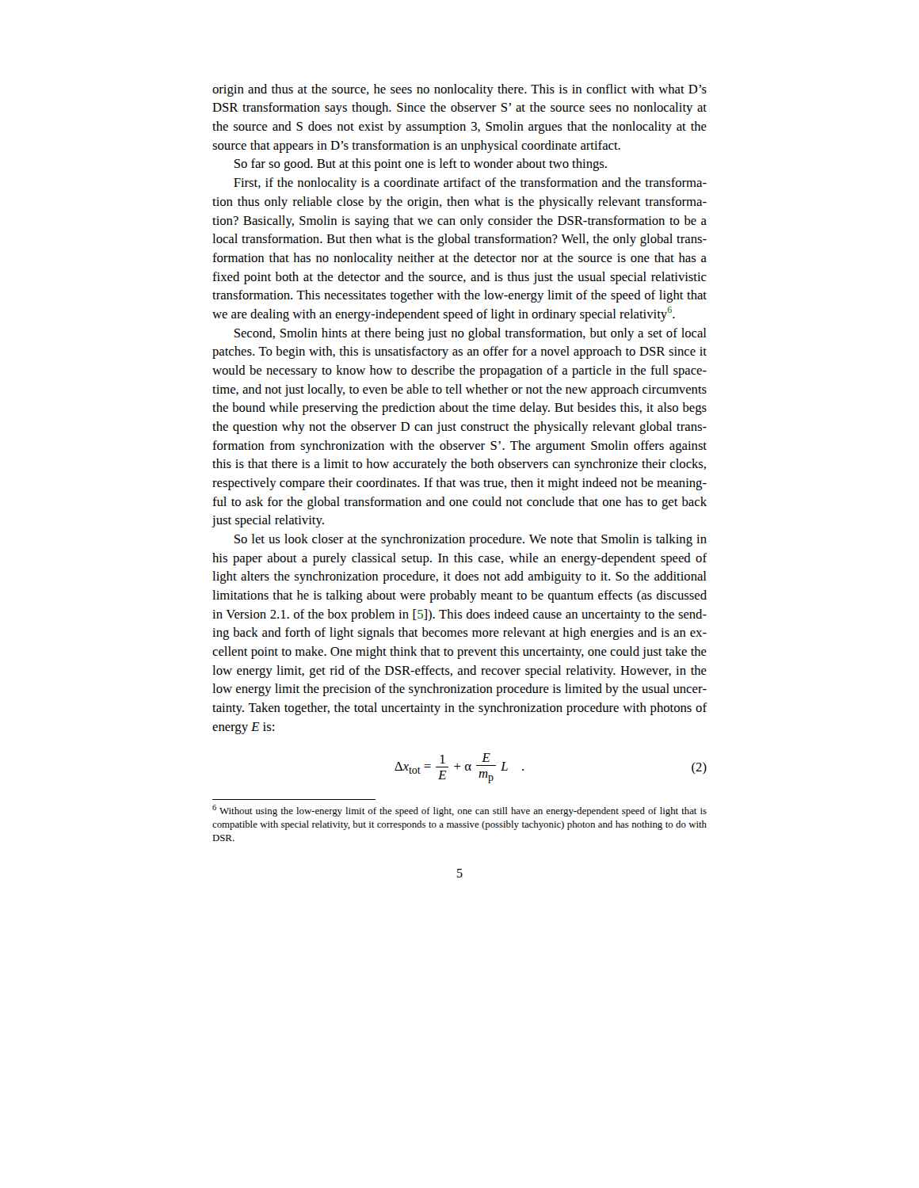origin and thus at the source, he sees no nonlocality there. This is in conflict with what D’s DSR transformation says though. Since the observer S’ at the source sees no nonlocality at the source and S does not exist by assumption 3, Smolin argues that the nonlocality at the source that appears in D’s transformation is an unphysical coordinate artifact.
So far so good. But at this point one is left to wonder about two things.
First, if the nonlocality is a coordinate artifact of the transformation and the transformation thus only reliable close by the origin, then what is the physically relevant transformation? Basically, Smolin is saying that we can only consider the DSR-transformation to be a local transformation. But then what is the global transformation? Well, the only global transformation that has no nonlocality neither at the detector nor at the source is one that has a fixed point both at the detector and the source, and is thus just the usual special relativistic transformation. This necessitates together with the low-energy limit of the speed of light that we are dealing with an energy-independent speed of light in ordinary special relativity6.
Second, Smolin hints at there being just no global transformation, but only a set of local patches. To begin with, this is unsatisfactory as an offer for a novel approach to DSR since it would be necessary to know how to describe the propagation of a particle in the full spacetime, and not just locally, to even be able to tell whether or not the new approach circumvents the bound while preserving the prediction about the time delay. But besides this, it also begs the question why not the observer D can just construct the physically relevant global transformation from synchronization with the observer S’. The argument Smolin offers against this is that there is a limit to how accurately the both observers can synchronize their clocks, respectively compare their coordinates. If that was true, then it might indeed not be meaningful to ask for the global transformation and one could not conclude that one has to get back just special relativity.
So let us look closer at the synchronization procedure. We note that Smolin is talking in his paper about a purely classical setup. In this case, while an energy-dependent speed of light alters the synchronization procedure, it does not add ambiguity to it. So the additional limitations that he is talking about were probably meant to be quantum effects (as discussed in Version 2.1. of the box problem in [5]). This does indeed cause an uncertainty to the sending back and forth of light signals that becomes more relevant at high energies and is an excellent point to make. One might think that to prevent this uncertainty, one could just take the low energy limit, get rid of the DSR-effects, and recover special relativity. However, in the low energy limit the precision of the synchronization procedure is limited by the usual uncertainty. Taken together, the total uncertainty in the synchronization procedure with photons of energy E is:
Δxtot = 1 E + α Emp L . (2)
6 Without using the low-energy limit of the speed of light, one can still have an energy-dependent speed of light that is compatible with special relativity, but it corresponds to a massive (possibly tachyonic) photon and has nothing to do with DSR.
5